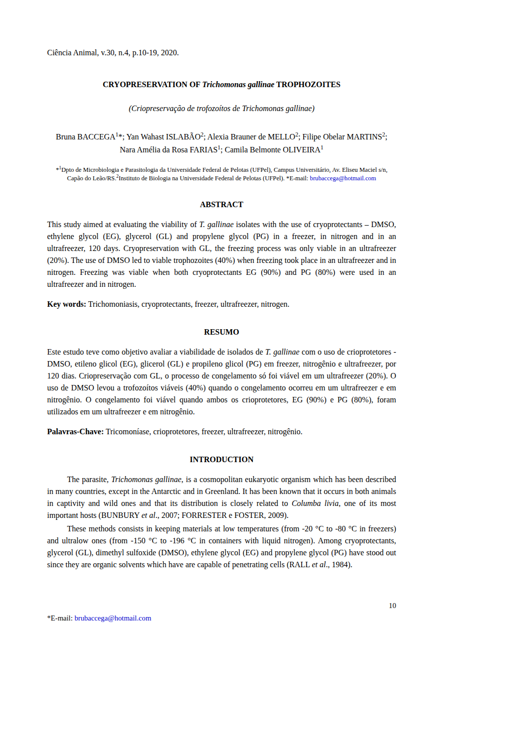Ciência Animal, v.30, n.4, p.10-19, 2020.
CRYOPRESERVATION OF Trichomonas gallinae TROPHOZOITES
(Criopreservação de trofozoítos de Trichomonas gallinae)
Bruna BACCEGA1*; Yan Wahast ISLABÃO2; Alexia Brauner de MELLO2; Filipe Obelar MARTINS2; Nara Amélia da Rosa FARIAS1; Camila Belmonte OLIVEIRA1
*1Dpto de Microbiologia e Parasitologia da Universidade Federal de Pelotas (UFPel), Campus Universitário, Av. Eliseu Maciel s/n, Capão do Leão/RS.2Instituto de Biologia na Universidade Federal de Pelotas (UFPel). *E-mail: brubaccega@hotmail.com
ABSTRACT
This study aimed at evaluating the viability of T. gallinae isolates with the use of cryoprotectants – DMSO, ethylene glycol (EG), glycerol (GL) and propylene glycol (PG) in a freezer, in nitrogen and in an ultrafreezer, 120 days. Cryopreservation with GL, the freezing process was only viable in an ultrafreezer (20%). The use of DMSO led to viable trophozoites (40%) when freezing took place in an ultrafreezer and in nitrogen. Freezing was viable when both cryoprotectants EG (90%) and PG (80%) were used in an ultrafreezer and in nitrogen.
Key words: Trichomoniasis, cryoprotectants, freezer, ultrafreezer, nitrogen.
RESUMO
Este estudo teve como objetivo avaliar a viabilidade de isolados de T. gallinae com o uso de crioprotetores - DMSO, etileno glicol (EG), glicerol (GL) e propileno glicol (PG) em freezer, nitrogênio e ultrafreezer, por 120 dias. Criopreservação com GL, o processo de congelamento só foi viável em um ultrafreezer (20%). O uso de DMSO levou a trofozoítos viáveis (40%) quando o congelamento ocorreu em um ultrafreezer e em nitrogênio. O congelamento foi viável quando ambos os crioprotetores, EG (90%) e PG (80%), foram utilizados em um ultrafreezer e em nitrogênio.
Palavras-Chave: Tricomoníase, crioprotetores, freezer, ultrafreezer, nitrogênio.
INTRODUCTION
The parasite, Trichomonas gallinae, is a cosmopolitan eukaryotic organism which has been described in many countries, except in the Antarctic and in Greenland. It has been known that it occurs in both animals in captivity and wild ones and that its distribution is closely related to Columba livia, one of its most important hosts (BUNBURY et al., 2007; FORRESTER e FOSTER, 2009).
These methods consists in keeping materials at low temperatures (from -20 °C to -80 °C in freezers) and ultralow ones (from -150 °C to -196 °C in containers with liquid nitrogen). Among cryoprotectants, glycerol (GL), dimethyl sulfoxide (DMSO), ethylene glycol (EG) and propylene glycol (PG) have stood out since they are organic solvents which have are capable of penetrating cells (RALL et al., 1984).
10
*E-mail: brubaccega@hotmail.com